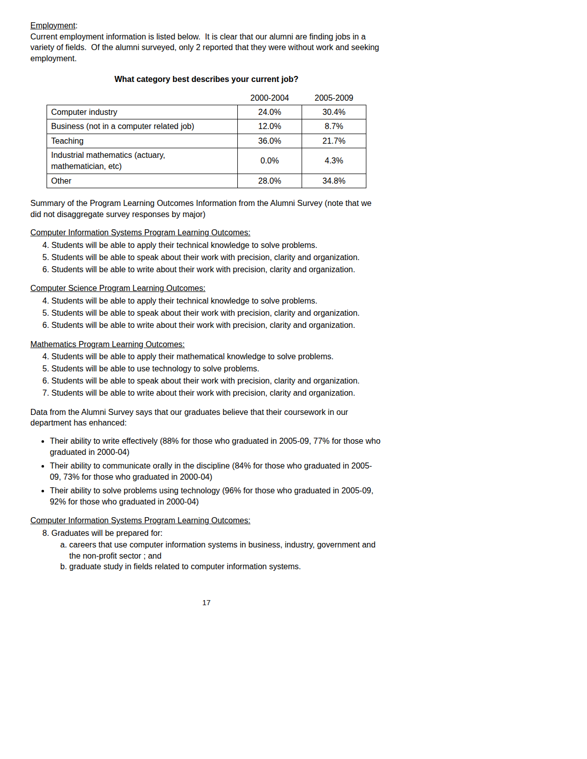Employment:
Current employment information is listed below. It is clear that our alumni are finding jobs in a variety of fields. Of the alumni surveyed, only 2 reported that they were without work and seeking employment.
What category best describes your current job?
| | 2000-2004 | 2005-2009 |
| --- | --- | --- |
| Computer industry | 24.0% | 30.4% |
| Business (not in a computer related job) | 12.0% | 8.7% |
| Teaching | 36.0% | 21.7% |
| Industrial mathematics (actuary, mathematician, etc) | 0.0% | 4.3% |
| Other | 28.0% | 34.8% |
Summary of the Program Learning Outcomes Information from the Alumni Survey (note that we did not disaggregate survey responses by major)
Computer Information Systems Program Learning Outcomes:
Students will be able to apply their technical knowledge to solve problems.
Students will be able to speak about their work with precision, clarity and organization.
Students will be able to write about their work with precision, clarity and organization.
Computer Science Program Learning Outcomes:
Students will be able to apply their technical knowledge to solve problems.
Students will be able to speak about their work with precision, clarity and organization.
Students will be able to write about their work with precision, clarity and organization.
Mathematics Program Learning Outcomes:
Students will be able to apply their mathematical knowledge to solve problems.
Students will be able to use technology to solve problems.
Students will be able to speak about their work with precision, clarity and organization.
Students will be able to write about their work with precision, clarity and organization.
Data from the Alumni Survey says that our graduates believe that their coursework in our department has enhanced:
Their ability to write effectively (88% for those who graduated in 2005-09, 77% for those who graduated in 2000-04)
Their ability to communicate orally in the discipline (84% for those who graduated in 2005-09, 73% for those who graduated in 2000-04)
Their ability to solve problems using technology (96% for those who graduated in 2005-09, 92% for those who graduated in 2000-04)
Computer Information Systems Program Learning Outcomes:
Graduates will be prepared for:
careers that use computer information systems in business, industry, government and the non-profit sector ; and
graduate study in fields related to computer information systems.
17